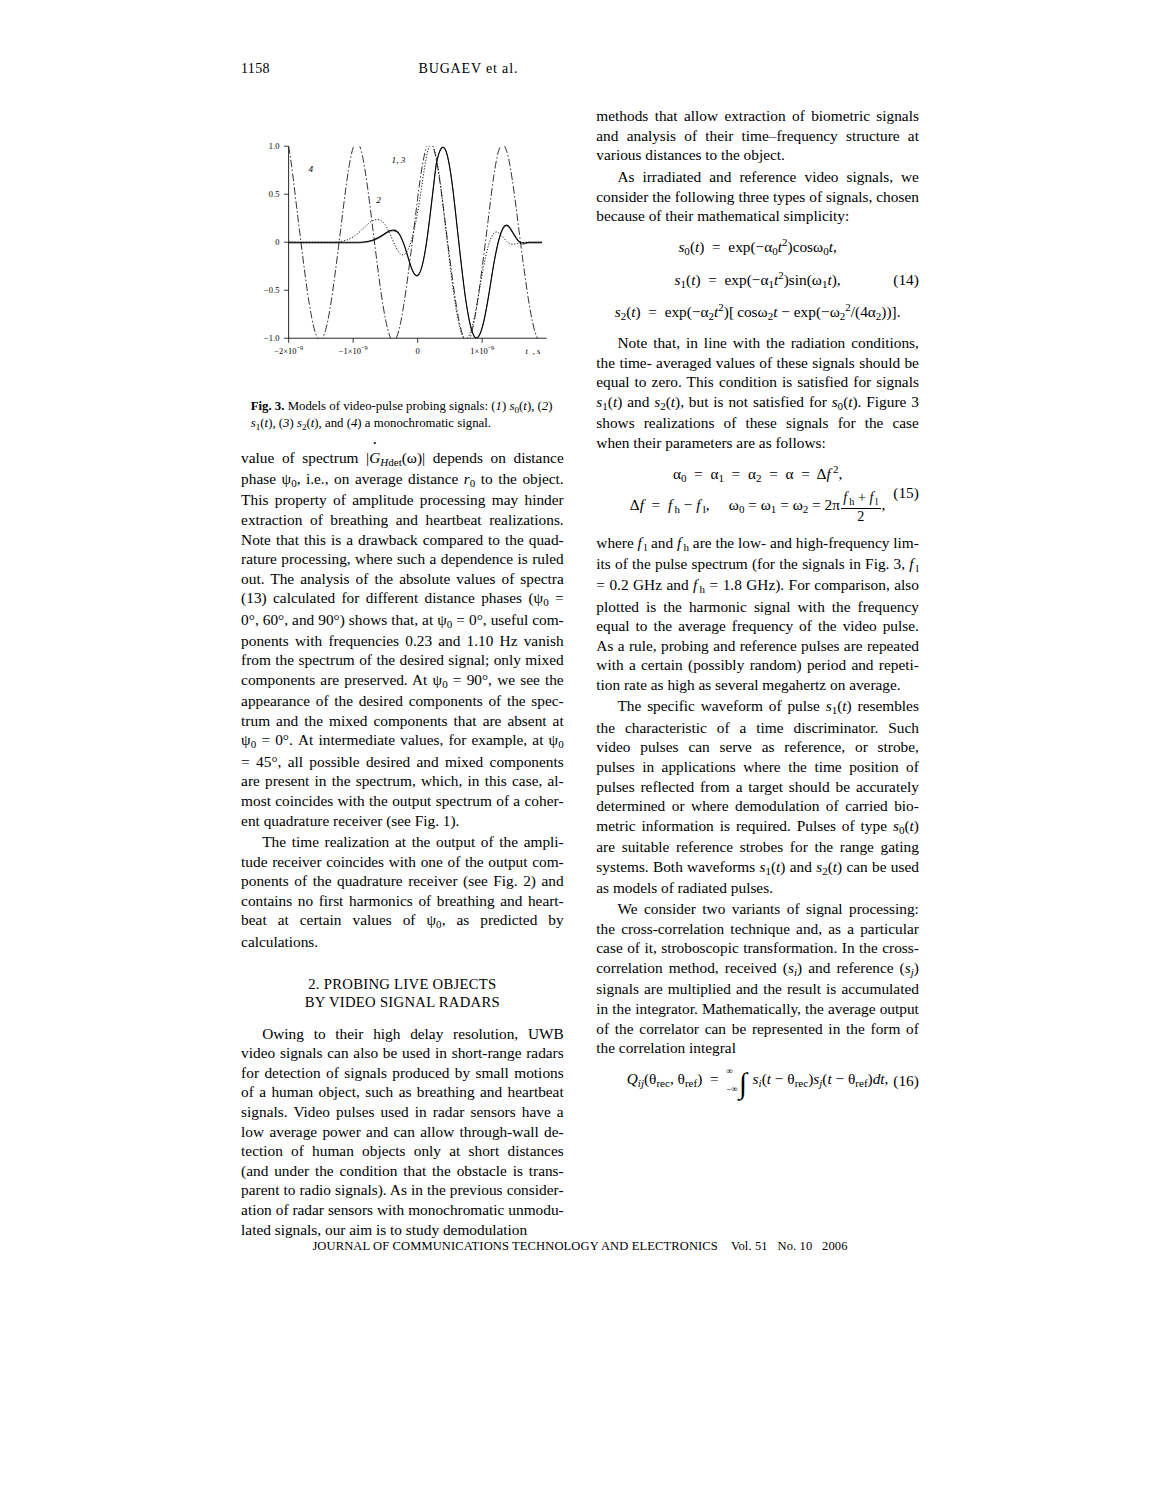1158 BUGAEV et al.
1.0 0.5 0 −0.5 −1.0 −2×10−9 −1×10−9 0 1×10−9 t , s 4 1, 3 2
Fig. 3. Models of video-pulse probing signals: (1) s0(t), (2) s1(t), (3) s2(t), and (4) a monochromatic signal.
value of spectrum |GHdet(ω)| depends on distance phase ψ0, i.e., on average distance r0 to the object. This property of amplitude processing may hinder extraction of breathing and heartbeat realizations. Note that this is a drawback compared to the quadrature processing, where such a dependence is ruled out. The analysis of the absolute values of spectra (13) calculated for different distance phases (ψ0 = 0°, 60°, and 90°) shows that, at ψ0 = 0°, useful components with frequencies 0.23 and 1.10 Hz vanish from the spectrum of the desired signal; only mixed components are preserved. At ψ0 = 90°, we see the appearance of the desired components of the spectrum and the mixed components that are absent at ψ0 = 0°. At intermediate values, for example, at ψ0 = 45°, all possible desired and mixed components are present in the spectrum, which, in this case, almost coincides with the output spectrum of a coherent quadrature receiver (see Fig. 1).
The time realization at the output of the amplitude receiver coincides with one of the output components of the quadrature receiver (see Fig. 2) and contains no first harmonics of breathing and heartbeat at certain values of ψ0, as predicted by calculations.
2. Probing Live Objects
by Video Signal Radars
Owing to their high delay resolution, UWB video signals can also be used in short-range radars for detection of signals produced by small motions of a human object, such as breathing and heartbeat signals. Video pulses used in radar sensors have a low average power and can allow through-wall detection of human objects only at short distances (and under the condition that the obstacle is transparent to radio signals). As in the previous consideration of radar sensors with monochromatic unmodulated signals, our aim is to study demodulation
methods that allow extraction of biometric signals and analysis of their time–frequency structure at various distances to the object.
As irradiated and reference video signals, we consider the following three types of signals, chosen because of their mathematical simplicity:
s0(t) = exp(−α0t2)cosω0t,
s1(t) = exp(−α1t2)sin(ω1t),
(14)
s2(t) = exp(−α2t2)[ cosω2t − exp(−ω22/(4α2))].
Note that, in line with the radiation conditions, the time- averaged values of these signals should be equal to zero. This condition is satisfied for signals s1(t) and s2(t), but is not satisfied for s0(t). Figure 3 shows realizations of these signals for the case when their parameters are as follows:
α0 = α1 = α2 = α = Δf 2,
Δf = f h − f l, ω0 = ω1 = ω2 = 2πf h + f l 2,
(15)
where f l and f h are the low- and high-frequency limits of the pulse spectrum (for the signals in Fig. 3, f l = 0.2 GHz and f h = 1.8 GHz). For comparison, also plotted is the harmonic signal with the frequency equal to the average frequency of the video pulse. As a rule, probing and reference pulses are repeated with a certain (possibly random) period and repetition rate as high as several megahertz on average.
The specific waveform of pulse s1(t) resembles the characteristic of a time discriminator. Such video pulses can serve as reference, or strobe, pulses in applications where the time position of pulses reflected from a target should be accurately determined or where demodulation of carried biometric information is required. Pulses of type s0(t) are suitable reference strobes for the range gating systems. Both waveforms s1(t) and s2(t) can be used as models of radiated pulses.
We consider two variants of signal processing: the cross-correlation technique and, as a particular case of it, stroboscopic transformation. In the cross-correlation method, received (si) and reference (sj) signals are multiplied and the result is accumulated in the integrator. Mathematically, the average output of the correlator can be represented in the form of the correlation integral
Qij(θrec, θref) = ∞−∞∫ si(t − θrec)sj(t − θref)dt,
(16)
JOURNAL OF COMMUNICATIONS TECHNOLOGY AND ELECTRONICS Vol. 51 No. 10 2006